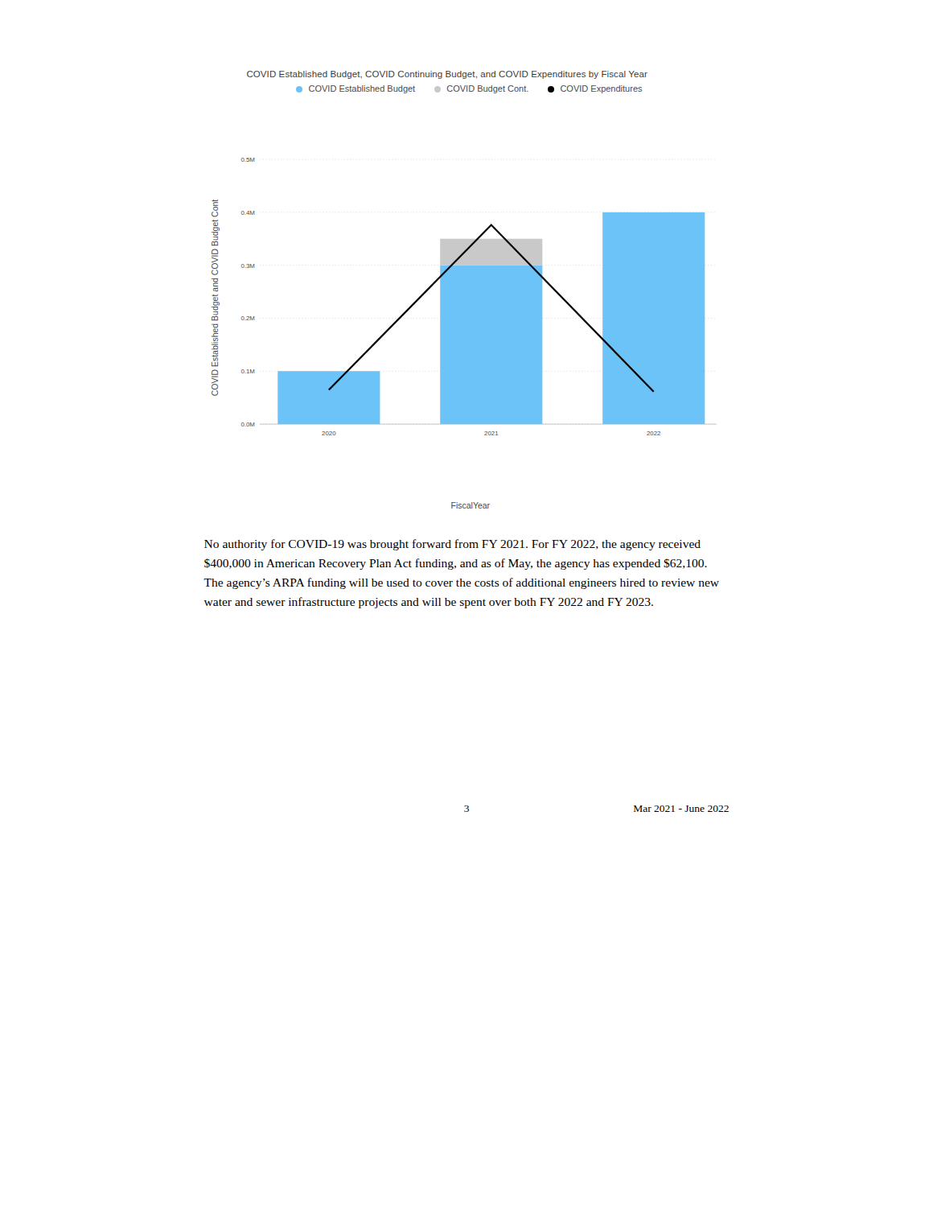COVID Established Budget, COVID Continuing Budget, and COVID Expenditures by Fiscal Year
COVID Established Budget COVID Budget Cont. COVID Expenditures
COVID Established Budget and COVID Budget Cont
0.5M 0.4M 0.3M 0.2M 0.1M 0.0M 2020 2021 2022
FiscalYear
No authority for COVID-19 was brought forward from FY 2021. For FY 2022, the agency received $400,000 in American Recovery Plan Act funding, and as of May, the agency has expended $62,100. The agency’s ARPA funding will be used to cover the costs of additional engineers hired to review new water and sewer infrastructure projects and will be spent over both FY 2022 and FY 2023.
3
Mar 2021 - June 2022